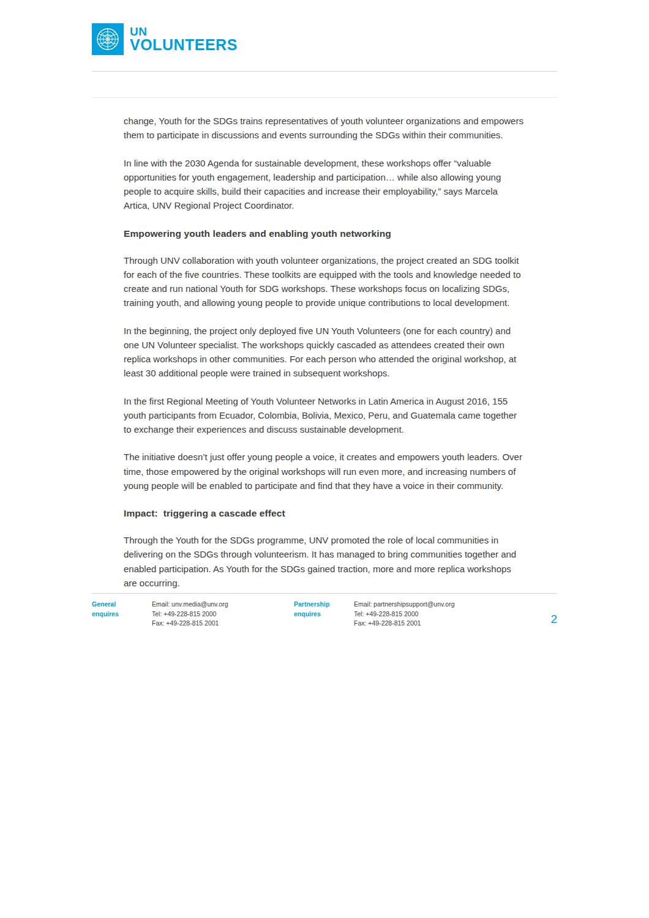UN VOLUNTEERS
change, Youth for the SDGs trains representatives of youth volunteer organizations and empowers them to participate in discussions and events surrounding the SDGs within their communities.
In line with the 2030 Agenda for sustainable development, these workshops offer “valuable opportunities for youth engagement, leadership and participation… while also allowing young people to acquire skills, build their capacities and increase their employability,” says Marcela Artica, UNV Regional Project Coordinator.
Empowering youth leaders and enabling youth networking
Through UNV collaboration with youth volunteer organizations, the project created an SDG toolkit for each of the five countries. These toolkits are equipped with the tools and knowledge needed to create and run national Youth for SDG workshops. These workshops focus on localizing SDGs, training youth, and allowing young people to provide unique contributions to local development.
In the beginning, the project only deployed five UN Youth Volunteers (one for each country) and one UN Volunteer specialist. The workshops quickly cascaded as attendees created their own replica workshops in other communities. For each person who attended the original workshop, at least 30 additional people were trained in subsequent workshops.
In the first Regional Meeting of Youth Volunteer Networks in Latin America in August 2016, 155 youth participants from Ecuador, Colombia, Bolivia, Mexico, Peru, and Guatemala came together to exchange their experiences and discuss sustainable development.
The initiative doesn’t just offer young people a voice, it creates and empowers youth leaders. Over time, those empowered by the original workshops will run even more, and increasing numbers of young people will be enabled to participate and find that they have a voice in their community.
Impact: triggering a cascade effect
Through the Youth for the SDGs programme, UNV promoted the role of local communities in delivering on the SDGs through volunteerism. It has managed to bring communities together and enabled participation. As Youth for the SDGs gained traction, more and more replica workshops are occurring.
General
enquires
Email: unv.media@unv.org
Tel: +49-228-815 2000
Fax: +49-228-815 2001
Partnership
enquires
Email: partnershipsupport@unv.org
Tel: +49-228-815 2000
Fax: +49-228-815 2001
2